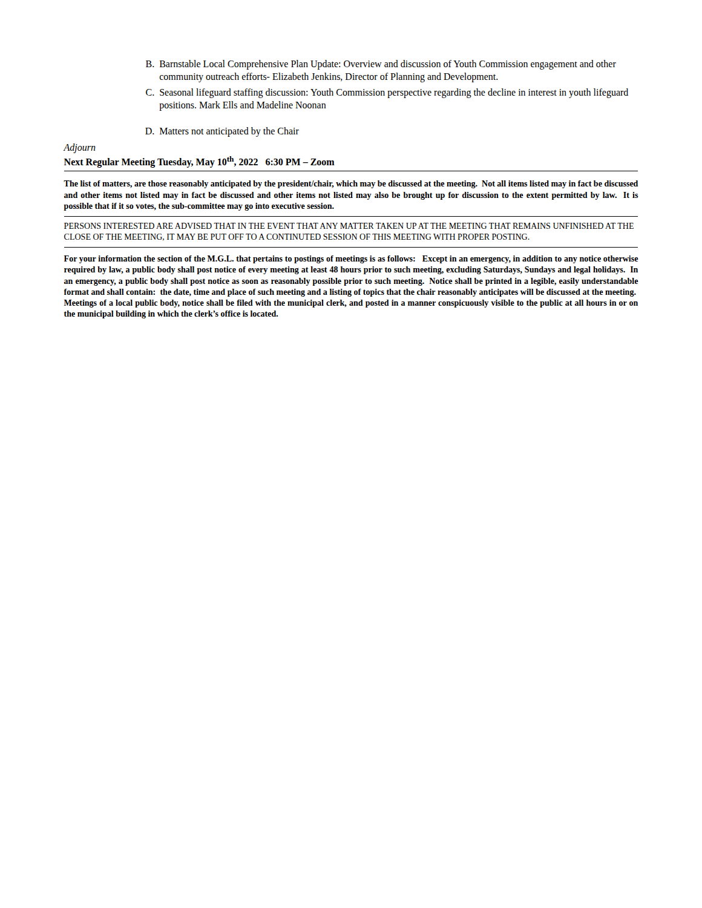Barnstable Local Comprehensive Plan Update: Overview and discussion of Youth Commission engagement and other community outreach efforts- Elizabeth Jenkins, Director of Planning and Development.
Seasonal lifeguard staffing discussion: Youth Commission perspective regarding the decline in interest in youth lifeguard positions. Mark Ells and Madeline Noonan
Matters not anticipated by the Chair
Adjourn
Next Regular Meeting Tuesday, May 10th, 2022 6:30 PM – Zoom
The list of matters, are those reasonably anticipated by the president/chair, which may be discussed at the meeting. Not all items listed may in fact be discussed and other items not listed may in fact be discussed and other items not listed may also be brought up for discussion to the extent permitted by law. It is possible that if it so votes, the sub-committee may go into executive session.
PERSONS INTERESTED ARE ADVISED THAT IN THE EVENT THAT ANY MATTER TAKEN UP AT THE MEETING THAT REMAINS UNFINISHED AT THE CLOSE OF THE MEETING, IT MAY BE PUT OFF TO A CONTINUTED SESSION OF THIS MEETING WITH PROPER POSTING.
For your information the section of the M.G.L. that pertains to postings of meetings is as follows: Except in an emergency, in addition to any notice otherwise required by law, a public body shall post notice of every meeting at least 48 hours prior to such meeting, excluding Saturdays, Sundays and legal holidays. In an emergency, a public body shall post notice as soon as reasonably possible prior to such meeting. Notice shall be printed in a legible, easily understandable format and shall contain: the date, time and place of such meeting and a listing of topics that the chair reasonably anticipates will be discussed at the meeting. Meetings of a local public body, notice shall be filed with the municipal clerk, and posted in a manner conspicuously visible to the public at all hours in or on the municipal building in which the clerk’s office is located.